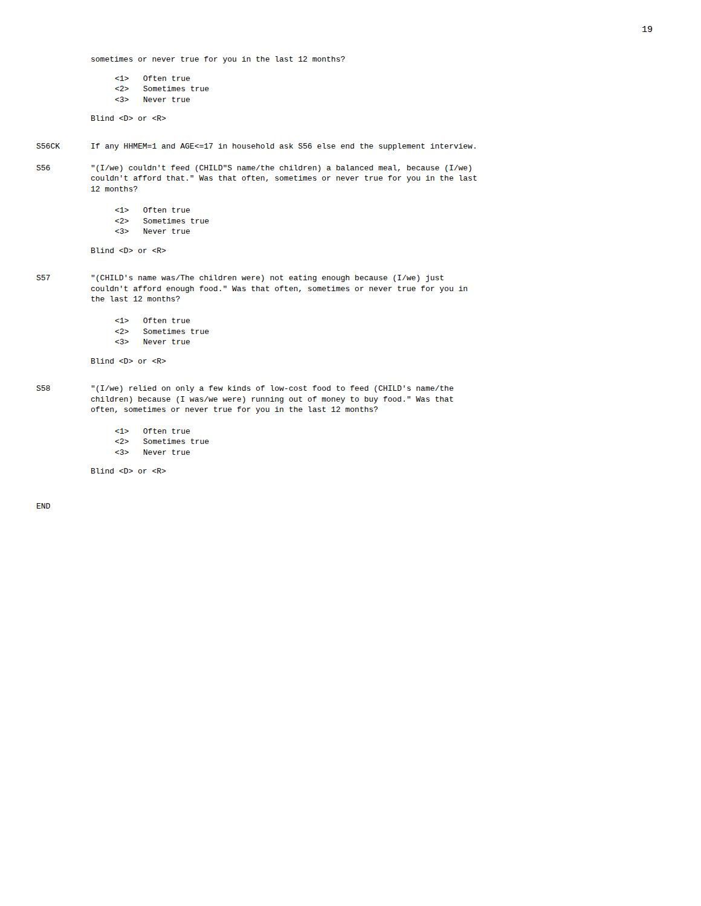19
sometimes or never true for you in the last 12 months?
<1> Often true
<2> Sometimes true
<3> Never true
Blind <D> or <R>
S56CK
If any HHMEM=1 and AGE<=17 in household ask S56 else end the supplement interview.
S56
"(I/we) couldn't feed (CHILD"S name/the children) a balanced meal, because (I/we) couldn't afford that." Was that often, sometimes or never true for you in the last 12 months?
<1> Often true
<2> Sometimes true
<3> Never true
Blind <D> or <R>
S57
"(CHILD's name was/The children were) not eating enough because (I/we) just couldn't afford enough food." Was that often, sometimes or never true for you in the last 12 months?
<1> Often true
<2> Sometimes true
<3> Never true
Blind <D> or <R>
S58
"(I/we) relied on only a few kinds of low-cost food to feed (CHILD's name/the children) because (I was/we were) running out of money to buy food." Was that often, sometimes or never true for you in the last 12 months?
<1> Often true
<2> Sometimes true
<3> Never true
Blind <D> or <R>
END